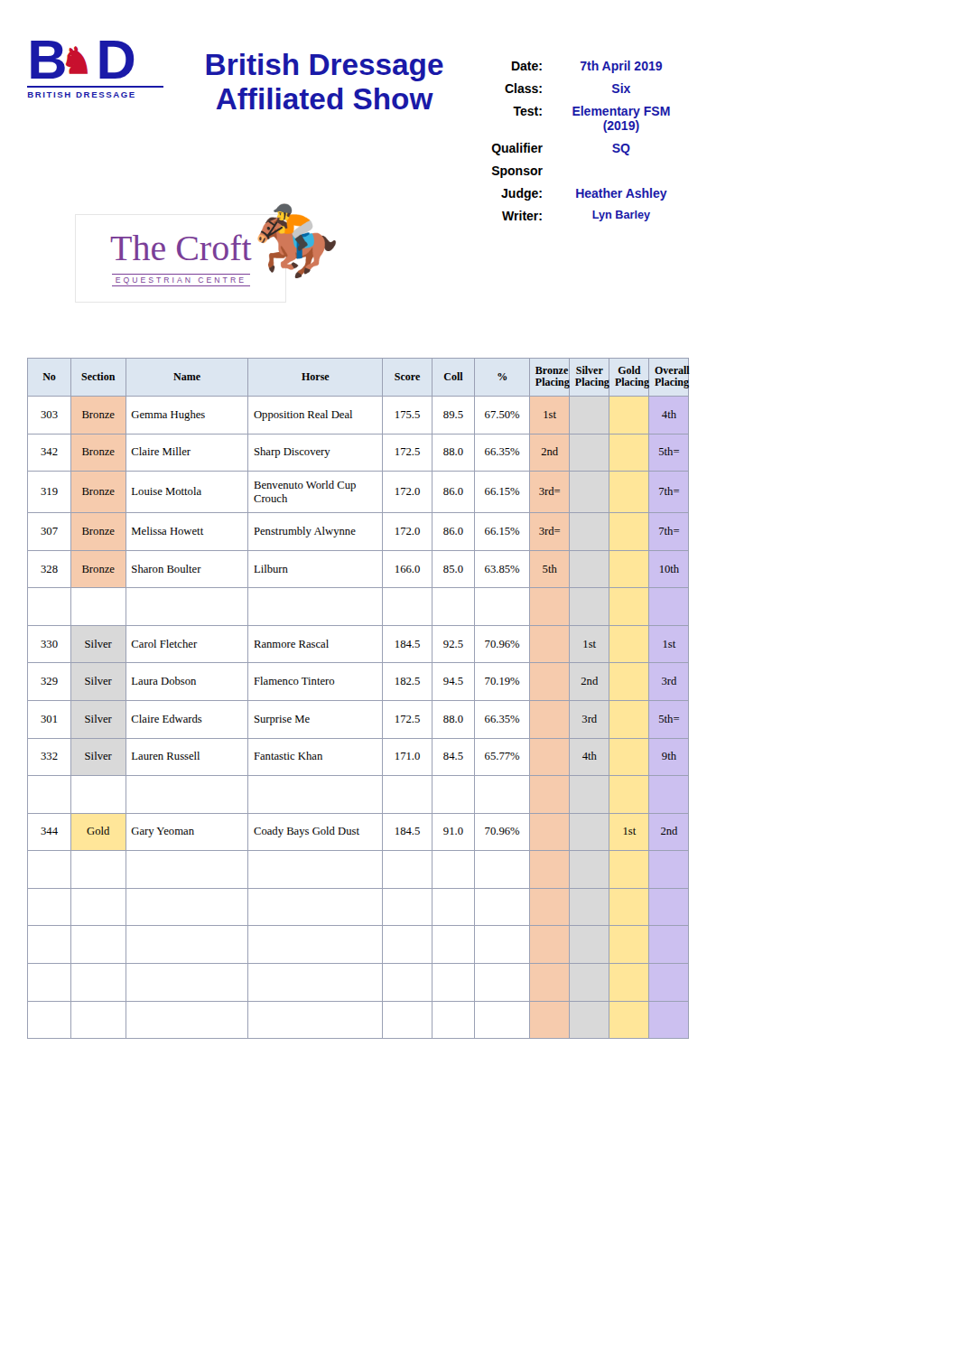B♞D
BRITISH DRESSAGE
British Dressage Affiliated Show
| Date: | 7th April 2019 |
| Class: | Six |
| Test: | Elementary FSM (2019) |
| Qualifier | SQ |
| Sponsor | |
| Judge: | Heather Ashley |
| Writer: | Lyn Barley |
The Croft
EQUESTRIAN CENTRE
🏇
| No | Section | Name | Horse | Score | Coll | % | Bronze Placing | Silver Placing | Gold Placing | Overall Placing |
| --- | --- | --- | --- | --- | --- | --- | --- | --- | --- | --- |
| 303 | Bronze | Gemma Hughes | Opposition Real Deal | 175.5 | 89.5 | 67.50% | 1st | | | 4th |
| 342 | Bronze | Claire Miller | Sharp Discovery | 172.5 | 88.0 | 66.35% | 2nd | | | 5th= |
| 319 | Bronze | Louise Mottola | Benvenuto World Cup Crouch | 172.0 | 86.0 | 66.15% | 3rd= | | | 7th= |
| 307 | Bronze | Melissa Howett | Penstrumbly Alwynne | 172.0 | 86.0 | 66.15% | 3rd= | | | 7th= |
| 328 | Bronze | Sharon Boulter | Lilburn | 166.0 | 85.0 | 63.85% | 5th | | | 10th |
| 330 | Silver | Carol Fletcher | Ranmore Rascal | 184.5 | 92.5 | 70.96% | | 1st | | 1st |
| 329 | Silver | Laura Dobson | Flamenco Tintero | 182.5 | 94.5 | 70.19% | | 2nd | | 3rd |
| 301 | Silver | Claire Edwards | Surprise Me | 172.5 | 88.0 | 66.35% | | 3rd | | 5th= |
| 332 | Silver | Lauren Russell | Fantastic Khan | 171.0 | 84.5 | 65.77% | | 4th | | 9th |
| 344 | Gold | Gary Yeoman | Coady Bays Gold Dust | 184.5 | 91.0 | 70.96% | | | 1st | 2nd |